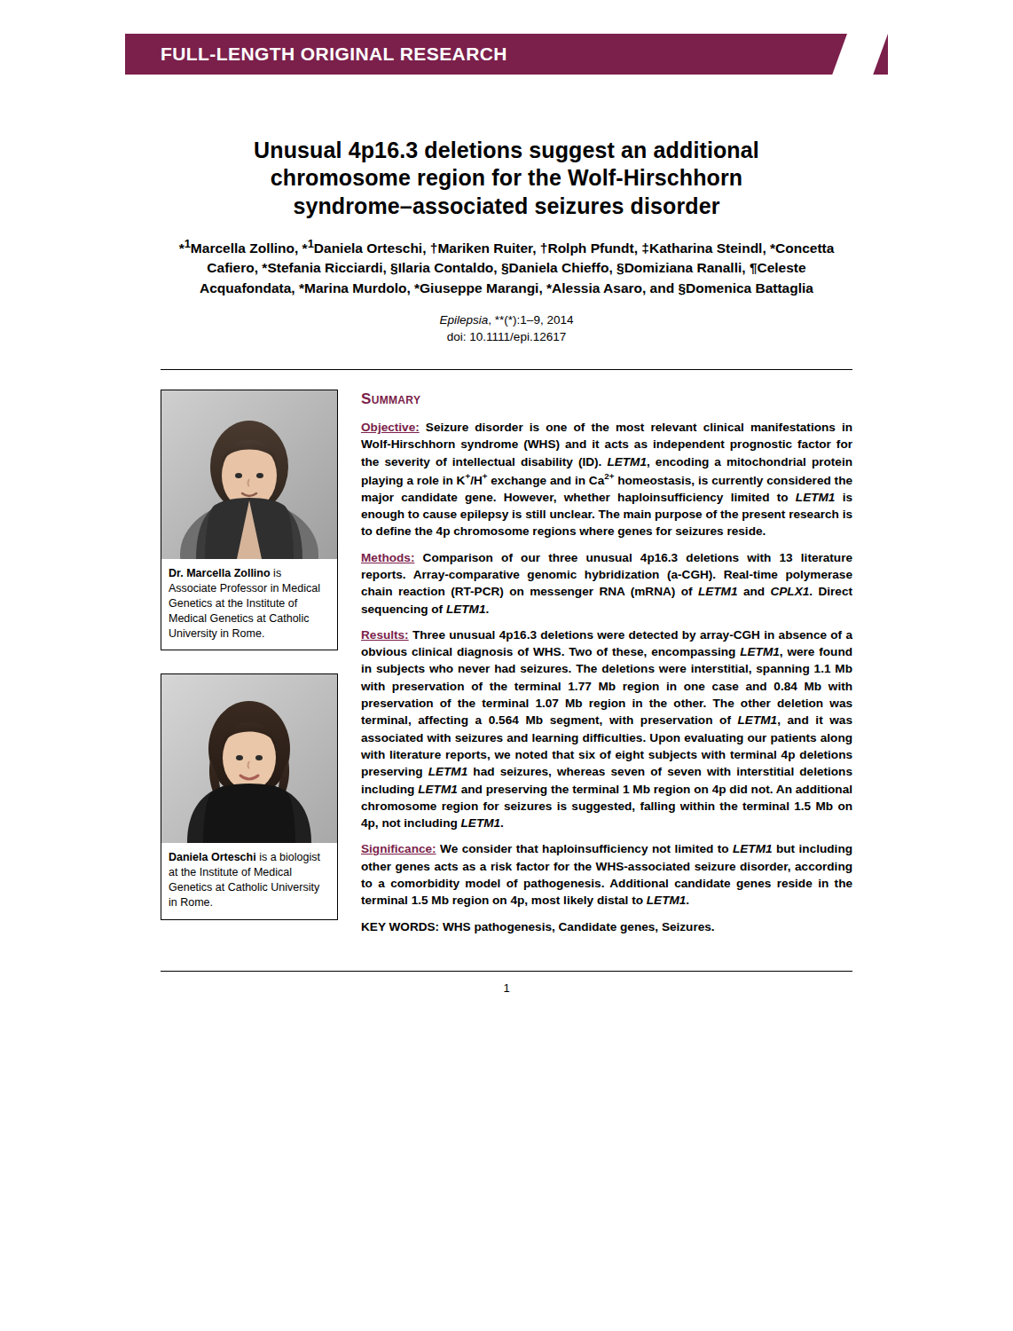FULL-LENGTH ORIGINAL RESEARCH
Unusual 4p16.3 deletions suggest an additional
chromosome region for the Wolf-Hirschhorn
syndrome–associated seizures disorder
*1Marcella Zollino, *1Daniela Orteschi, †Mariken Ruiter, †Rolph Pfundt, ‡Katharina Steindl, *Concetta Cafiero, *Stefania Ricciardi, §Ilaria Contaldo, §Daniela Chieffo, §Domiziana Ranalli, ¶Celeste Acquafondata, *Marina Murdolo, *Giuseppe Marangi, *Alessia Asaro, and §Domenica Battaglia
Epilepsia, **(*):1–9, 2014
doi: 10.1111/epi.12617
Dr. Marcella Zollino is Associate Professor in Medical Genetics at the Institute of Medical Genetics at Catholic University in Rome.
Daniela Orteschi is a biologist at the Institute of Medical Genetics at Catholic University in Rome.
Summary
Objective: Seizure disorder is one of the most relevant clinical manifestations in Wolf-Hirschhorn syndrome (WHS) and it acts as independent prognostic factor for the severity of intellectual disability (ID). LETM1, encoding a mitochondrial protein playing a role in K+/H+ exchange and in Ca2+ homeostasis, is currently considered the major candidate gene. However, whether haploinsufficiency limited to LETM1 is enough to cause epilepsy is still unclear. The main purpose of the present research is to define the 4p chromosome regions where genes for seizures reside.
Methods: Comparison of our three unusual 4p16.3 deletions with 13 literature reports. Array-comparative genomic hybridization (a-CGH). Real-time polymerase chain reaction (RT-PCR) on messenger RNA (mRNA) of LETM1 and CPLX1. Direct sequencing of LETM1.
Results: Three unusual 4p16.3 deletions were detected by array-CGH in absence of a obvious clinical diagnosis of WHS. Two of these, encompassing LETM1, were found in subjects who never had seizures. The deletions were interstitial, spanning 1.1 Mb with preservation of the terminal 1.77 Mb region in one case and 0.84 Mb with preservation of the terminal 1.07 Mb region in the other. The other deletion was terminal, affecting a 0.564 Mb segment, with preservation of LETM1, and it was associated with seizures and learning difficulties. Upon evaluating our patients along with literature reports, we noted that six of eight subjects with terminal 4p deletions preserving LETM1 had seizures, whereas seven of seven with interstitial deletions including LETM1 and preserving the terminal 1 Mb region on 4p did not. An additional chromosome region for seizures is suggested, falling within the terminal 1.5 Mb on 4p, not including LETM1.
Significance: We consider that haploinsufficiency not limited to LETM1 but including other genes acts as a risk factor for the WHS-associated seizure disorder, according to a comorbidity model of pathogenesis. Additional candidate genes reside in the terminal 1.5 Mb region on 4p, most likely distal to LETM1.
KEY WORDS: WHS pathogenesis, Candidate genes, Seizures.
1